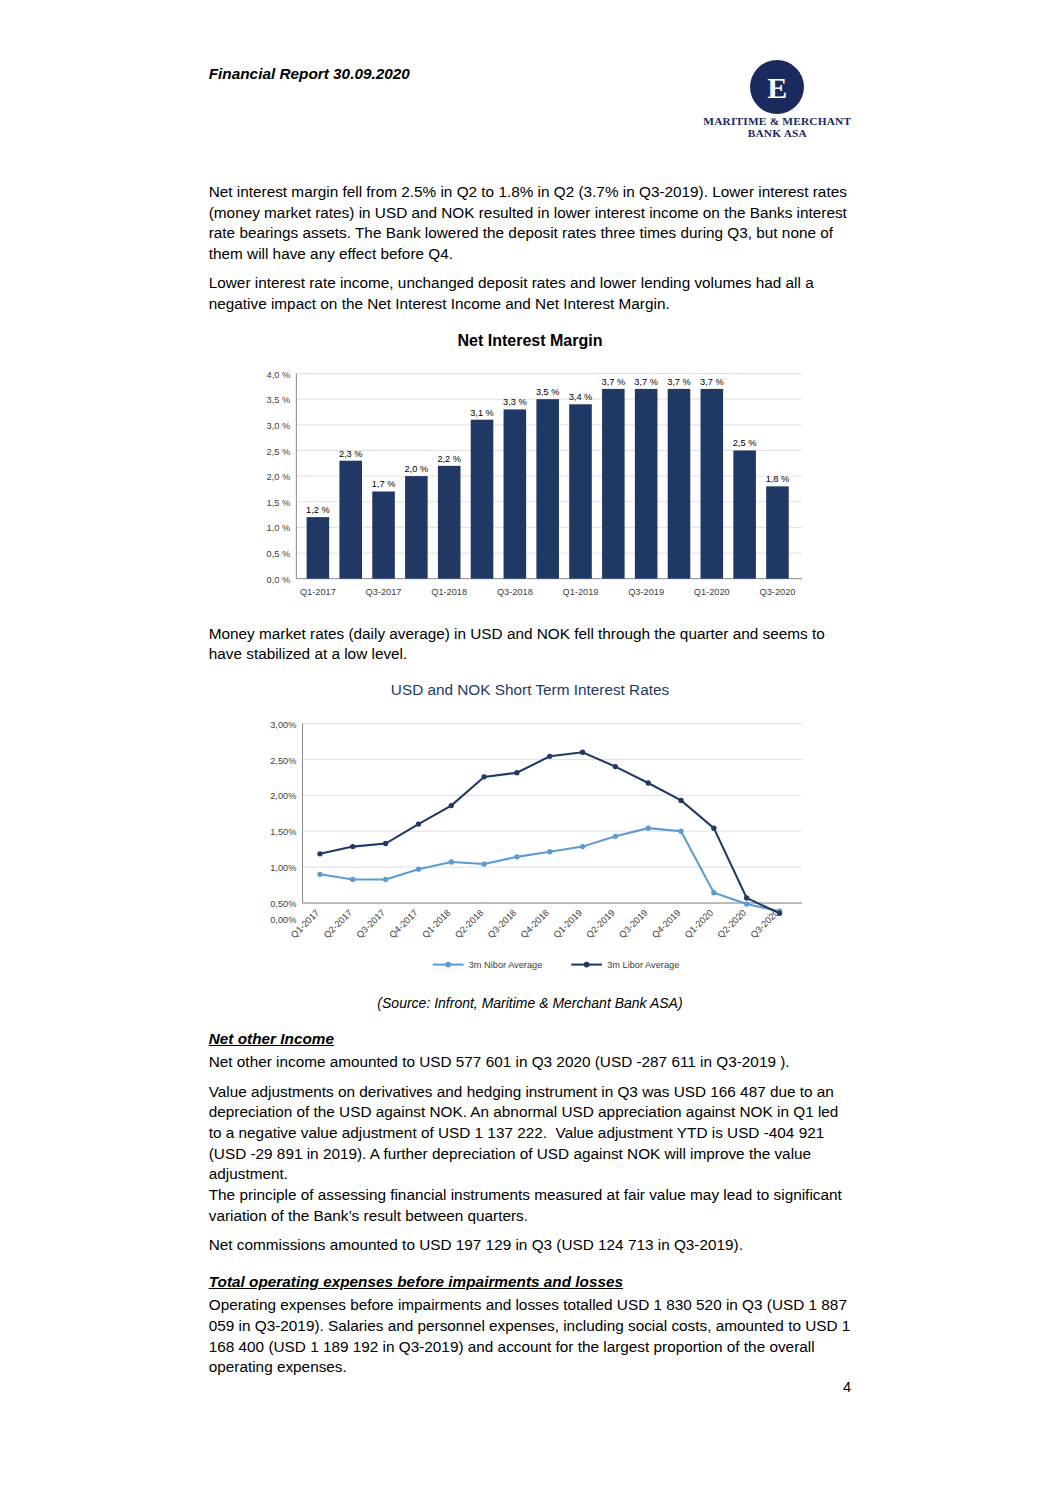Financial Report 30.09.2020
E
MARITIME & MERCHANT BANK ASA
Net interest margin fell from 2.5% in Q2 to 1.8% in Q2 (3.7% in Q3-2019). Lower interest rates (money market rates) in USD and NOK resulted in lower interest income on the Banks interest rate bearings assets. The Bank lowered the deposit rates three times during Q3, but none of them will have any effect before Q4.
Lower interest rate income, unchanged deposit rates and lower lending volumes had all a negative impact on the Net Interest Income and Net Interest Margin.
Net Interest Margin
4,0 % 3,5 % 3,0 % 2,5 % 2,0 % 1,5 % 1,0 % 0,5 % 0,0 % 1,2 % 2,3 % 1,7 % 2,0 % 2,2 % 3,1 % 3,3 % 3,5 % 3,4 % 3,7 % 3,7 % 3,7 % 3,7 % 2,5 % 1,8 % Q1-2017 Q3-2017 Q1-2018 Q3-2018 Q1-2019 Q3-2019 Q1-2020 Q3-2020
Money market rates (daily average) in USD and NOK fell through the quarter and seems to have stabilized at a low level.
USD and NOK Short Term Interest Rates
3,00% 2,50% 2,00% 1,50% 1,00% 0,50% 0,00% Q1-2017 Q2-2017 Q3-2017 Q4-2017 Q1-2018 Q2-2018 Q3-2018 Q4-2018 Q1-2019 Q2-2019 Q3-2019 Q4-2019 Q1-2020 Q2-2020 Q3-2020 3m Nibor Average 3m Libor Average
(Source: Infront, Maritime & Merchant Bank ASA)
Net other Income
Net other income amounted to USD 577 601 in Q3 2020 (USD -287 611 in Q3-2019 ).
Value adjustments on derivatives and hedging instrument in Q3 was USD 166 487 due to an depreciation of the USD against NOK. An abnormal USD appreciation against NOK in Q1 led to a negative value adjustment of USD 1 137 222. Value adjustment YTD is USD -404 921 (USD -29 891 in 2019). A further depreciation of USD against NOK will improve the value adjustment.
The principle of assessing financial instruments measured at fair value may lead to significant variation of the Bank’s result between quarters.
Net commissions amounted to USD 197 129 in Q3 (USD 124 713 in Q3-2019).
Total operating expenses before impairments and losses
Operating expenses before impairments and losses totalled USD 1 830 520 in Q3 (USD 1 887 059 in Q3-2019). Salaries and personnel expenses, including social costs, amounted to USD 1 168 400 (USD 1 189 192 in Q3-2019) and account for the largest proportion of the overall operating expenses.
4